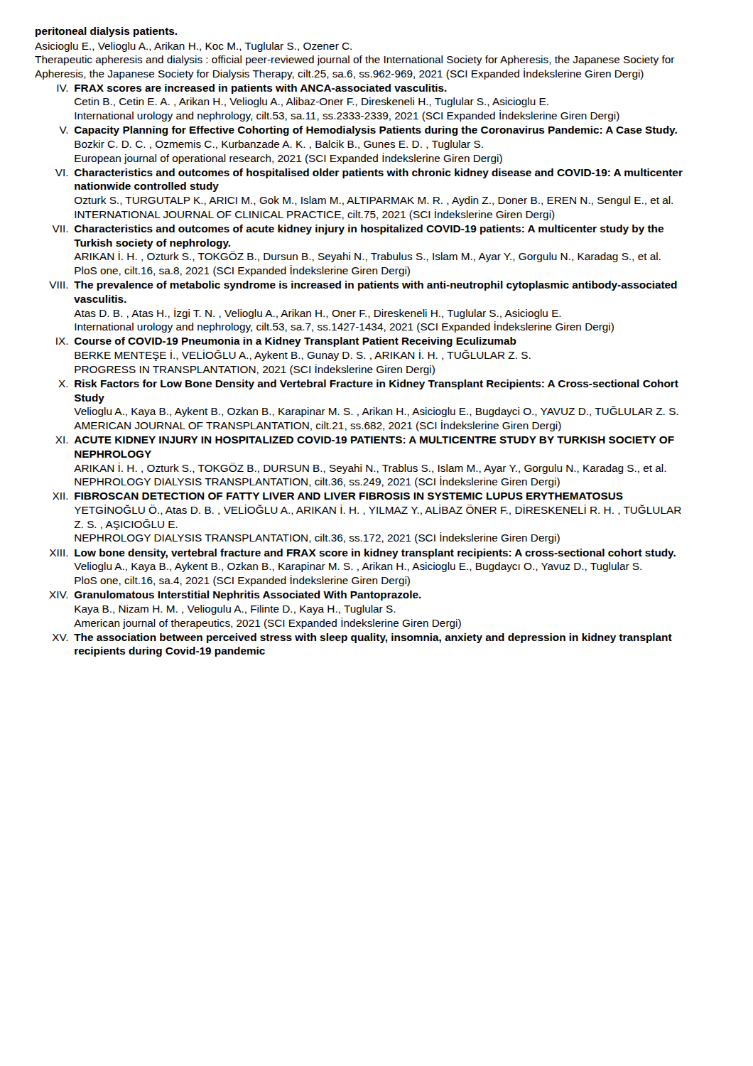peritoneal dialysis patients.
Asicioglu E., Velioglu A., Arikan H., Koc M., Tuglular S., Ozener C.
Therapeutic apheresis and dialysis : official peer-reviewed journal of the International Society for Apheresis, the Japanese Society for Apheresis, the Japanese Society for Dialysis Therapy, cilt.25, sa.6, ss.962-969, 2021 (SCI Expanded İndekslerine Giren Dergi)
IV.
FRAX scores are increased in patients with ANCA-associated vasculitis.
Cetin B., Cetin E. A. , Arikan H., Velioglu A., Alibaz-Oner F., Direskeneli H., Tuglular S., Asicioglu E.
International urology and nephrology, cilt.53, sa.11, ss.2333-2339, 2021 (SCI Expanded İndekslerine Giren Dergi)
V.
Capacity Planning for Effective Cohorting of Hemodialysis Patients during the Coronavirus Pandemic: A Case Study.
Bozkir C. D. C. , Ozmemis C., Kurbanzade A. K. , Balcik B., Gunes E. D. , Tuglular S.
European journal of operational research, 2021 (SCI Expanded İndekslerine Giren Dergi)
VI.
Characteristics and outcomes of hospitalised older patients with chronic kidney disease and COVID-19: A multicenter nationwide controlled study
Ozturk S., TURGUTALP K., ARICI M., Gok M., Islam M., ALTIPARMAK M. R. , Aydin Z., Doner B., EREN N., Sengul E., et al.
INTERNATIONAL JOURNAL OF CLINICAL PRACTICE, cilt.75, 2021 (SCI İndekslerine Giren Dergi)
VII.
Characteristics and outcomes of acute kidney injury in hospitalized COVID-19 patients: A multicenter study by the Turkish society of nephrology.
ARIKAN İ. H. , Ozturk S., TOKGÖZ B., Dursun B., Seyahi N., Trabulus S., Islam M., Ayar Y., Gorgulu N., Karadag S., et al.
PloS one, cilt.16, sa.8, 2021 (SCI Expanded İndekslerine Giren Dergi)
VIII.
The prevalence of metabolic syndrome is increased in patients with anti-neutrophil cytoplasmic antibody-associated vasculitis.
Atas D. B. , Atas H., İzgi T. N. , Velioglu A., Arikan H., Oner F., Direskeneli H., Tuglular S., Asicioglu E.
International urology and nephrology, cilt.53, sa.7, ss.1427-1434, 2021 (SCI Expanded İndekslerine Giren Dergi)
IX.
Course of COVID-19 Pneumonia in a Kidney Transplant Patient Receiving Eculizumab
BERKE MENTEŞE İ., VELİOĞLU A., Aykent B., Gunay D. S. , ARIKAN İ. H. , TUĞLULAR Z. S.
PROGRESS IN TRANSPLANTATION, 2021 (SCI İndekslerine Giren Dergi)
X.
Risk Factors for Low Bone Density and Vertebral Fracture in Kidney Transplant Recipients: A Cross-sectional Cohort Study
Velioglu A., Kaya B., Aykent B., Ozkan B., Karapinar M. S. , Arikan H., Asicioglu E., Bugdayci O., YAVUZ D., TUĞLULAR Z. S.
AMERICAN JOURNAL OF TRANSPLANTATION, cilt.21, ss.682, 2021 (SCI İndekslerine Giren Dergi)
XI.
ACUTE KIDNEY INJURY IN HOSPITALIZED COVID-19 PATIENTS: A MULTICENTRE STUDY BY TURKISH SOCIETY OF NEPHROLOGY
ARIKAN İ. H. , Ozturk S., TOKGÖZ B., DURSUN B., Seyahi N., Trablus S., Islam M., Ayar Y., Gorgulu N., Karadag S., et al.
NEPHROLOGY DIALYSIS TRANSPLANTATION, cilt.36, ss.249, 2021 (SCI İndekslerine Giren Dergi)
XII.
FIBROSCAN DETECTION OF FATTY LIVER AND LIVER FIBROSIS IN SYSTEMIC LUPUS ERYTHEMATOSUS
YETGİNOĞLU Ö., Atas D. B. , VELİOĞLU A., ARIKAN İ. H. , YILMAZ Y., ALİBAZ ÖNER F., DİRESKENELİ R. H. , TUĞLULAR Z. S. , AŞICIOĞLU E.
NEPHROLOGY DIALYSIS TRANSPLANTATION, cilt.36, ss.172, 2021 (SCI İndekslerine Giren Dergi)
XIII.
Low bone density, vertebral fracture and FRAX score in kidney transplant recipients: A cross-sectional cohort study.
Velioglu A., Kaya B., Aykent B., Ozkan B., Karapinar M. S. , Arikan H., Asicioglu E., Bugdaycı O., Yavuz D., Tuglular S.
PloS one, cilt.16, sa.4, 2021 (SCI Expanded İndekslerine Giren Dergi)
XIV.
Granulomatous Interstitial Nephritis Associated With Pantoprazole.
Kaya B., Nizam H. M. , Veliogulu A., Filinte D., Kaya H., Tuglular S.
American journal of therapeutics, 2021 (SCI Expanded İndekslerine Giren Dergi)
XV.
The association between perceived stress with sleep quality, insomnia, anxiety and depression in kidney transplant recipients during Covid-19 pandemic